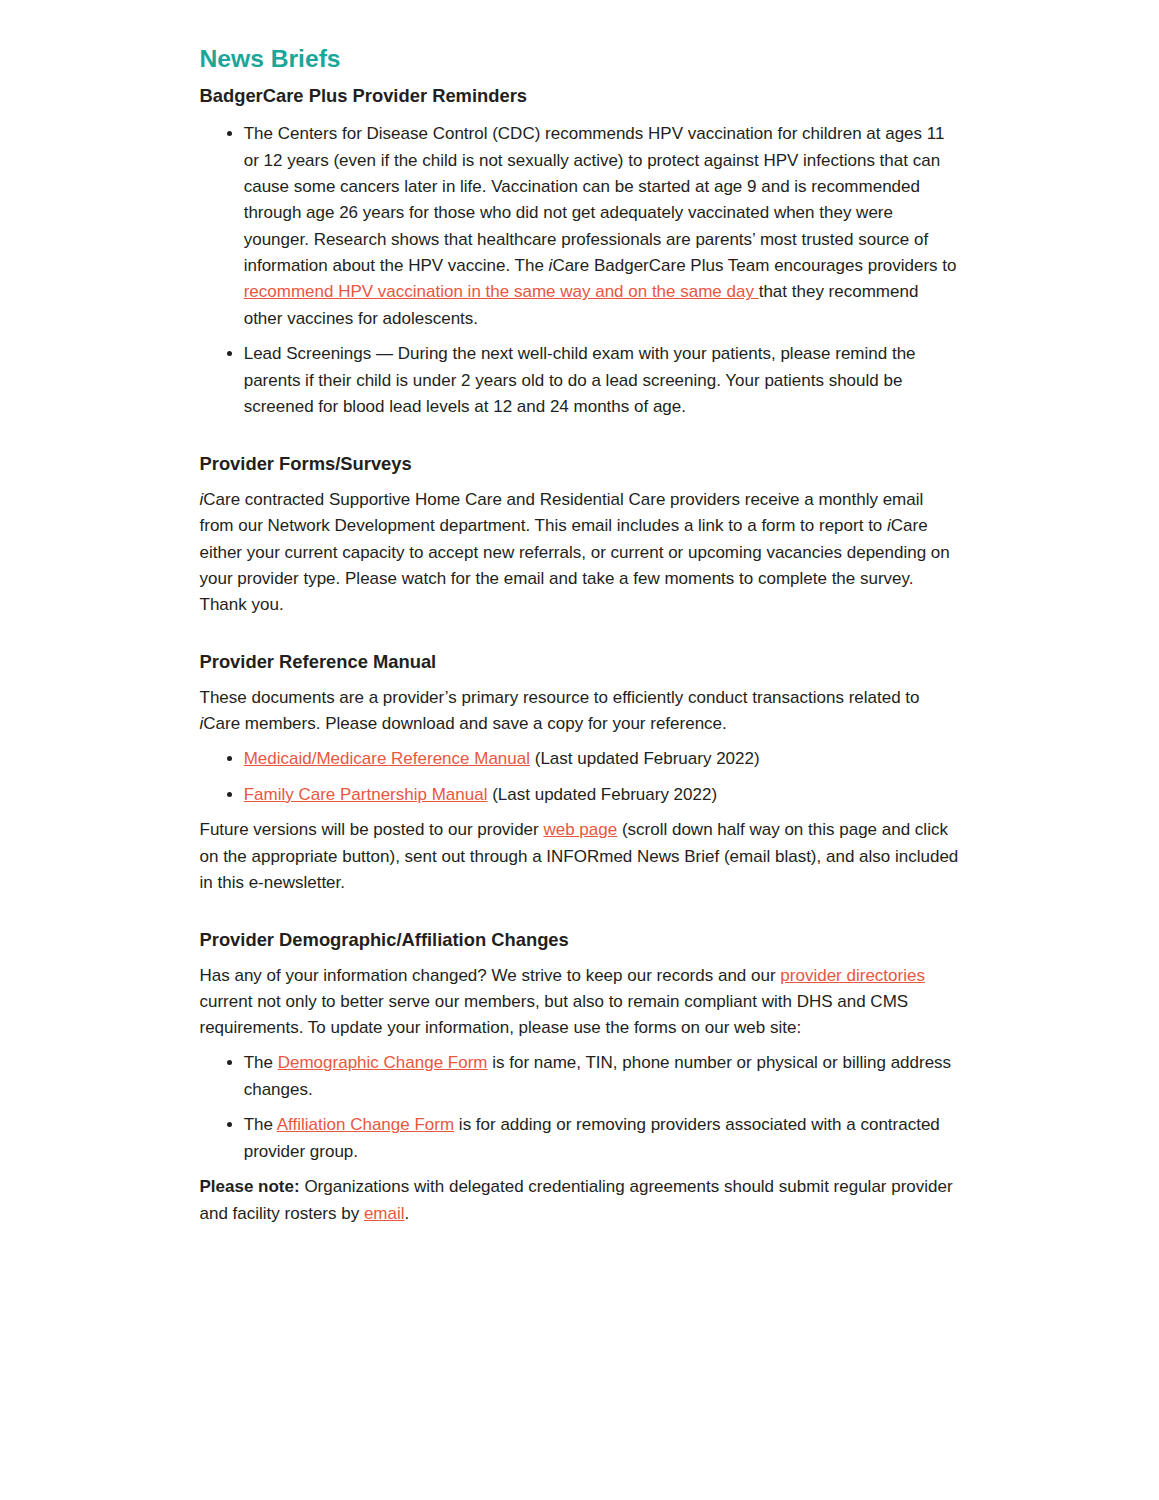News Briefs
BadgerCare Plus Provider Reminders
The Centers for Disease Control (CDC) recommends HPV vaccination for children at ages 11 or 12 years (even if the child is not sexually active) to protect against HPV infections that can cause some cancers later in life. Vaccination can be started at age 9 and is recommended through age 26 years for those who did not get adequately vaccinated when they were younger. Research shows that healthcare professionals are parents’ most trusted source of information about the HPV vaccine. The i Care BadgerCare Plus Team encourages providers to recommend HPV vaccination in the same way and on the same day that they recommend other vaccines for adolescents.
Lead Screenings — During the next well-child exam with your patients, please remind the parents if their child is under 2 years old to do a lead screening. Your patients should be screened for blood lead levels at 12 and 24 months of age.
Provider Forms/Surveys
i Care contracted Supportive Home Care and Residential Care providers receive a monthly email from our Network Development department. This email includes a link to a form to report to i Care either your current capacity to accept new referrals, or current or upcoming vacancies depending on your provider type. Please watch for the email and take a few moments to complete the survey. Thank you.
Provider Reference Manual
These documents are a provider’s primary resource to efficiently conduct transactions related to i Care members. Please download and save a copy for your reference.
Medicaid/Medicare Reference Manual (Last updated February 2022)
Family Care Partnership Manual (Last updated February 2022)
Future versions will be posted to our provider web page (scroll down half way on this page and click on the appropriate button), sent out through a INFORmed News Brief (email blast), and also included in this e-newsletter.
Provider Demographic/Affiliation Changes
Has any of your information changed? We strive to keep our records and our provider directories current not only to better serve our members, but also to remain compliant with DHS and CMS requirements. To update your information, please use the forms on our web site:
The Demographic Change Form is for name, TIN, phone number or physical or billing address changes.
The Affiliation Change Form is for adding or removing providers associated with a contracted provider group.
Please note: Organizations with delegated credentialing agreements should submit regular provider and facility rosters by email.